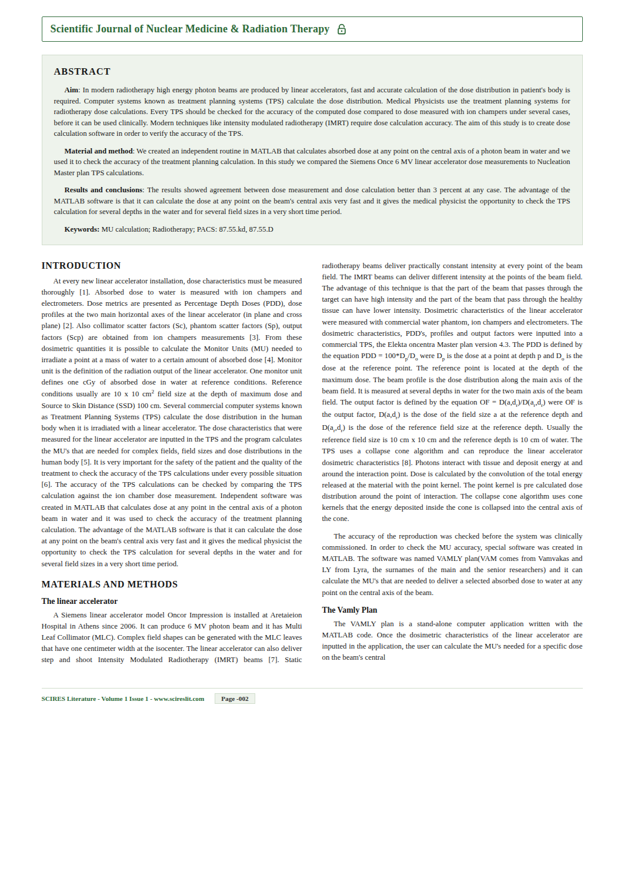Scientific Journal of Nuclear Medicine & Radiation Therapy
ABSTRACT
Aim: In modern radiotherapy high energy photon beams are produced by linear accelerators, fast and accurate calculation of the dose distribution in patient's body is required. Computer systems known as treatment planning systems (TPS) calculate the dose distribution. Medical Physicists use the treatment planning systems for radiotherapy dose calculations. Every TPS should be checked for the accuracy of the computed dose compared to dose measured with ion champers under several cases, before it can be used clinically. Modern techniques like intensity modulated radiotherapy (IMRT) require dose calculation accuracy. The aim of this study is to create dose calculation software in order to verify the accuracy of the TPS.
Material and method: We created an independent routine in MATLAB that calculates absorbed dose at any point on the central axis of a photon beam in water and we used it to check the accuracy of the treatment planning calculation. In this study we compared the Siemens Once 6 MV linear accelerator dose measurements to Nucleation Master plan TPS calculations.
Results and conclusions: The results showed agreement between dose measurement and dose calculation better than 3 percent at any case. The advantage of the MATLAB software is that it can calculate the dose at any point on the beam's central axis very fast and it gives the medical physicist the opportunity to check the TPS calculation for several depths in the water and for several field sizes in a very short time period.
Keywords: MU calculation; Radiotherapy; PACS: 87.55.kd, 87.55.D
INTRODUCTION
At every new linear accelerator installation, dose characteristics must be measured thoroughly [1]. Absorbed dose to water is measured with ion champers and electrometers. Dose metrics are presented as Percentage Depth Doses (PDD), dose profiles at the two main horizontal axes of the linear accelerator (in plane and cross plane) [2]. Also collimator scatter factors (Sc), phantom scatter factors (Sp), output factors (Scp) are obtained from ion champers measurements [3]. From these dosimetric quantities it is possible to calculate the Monitor Units (MU) needed to irradiate a point at a mass of water to a certain amount of absorbed dose [4]. Monitor unit is the definition of the radiation output of the linear accelerator. One monitor unit defines one cGy of absorbed dose in water at reference conditions. Reference conditions usually are 10 x 10 cm2 field size at the depth of maximum dose and Source to Skin Distance (SSD) 100 cm. Several commercial computer systems known as Treatment Planning Systems (TPS) calculate the dose distribution in the human body when it is irradiated with a linear accelerator. The dose characteristics that were measured for the linear accelerator are inputted in the TPS and the program calculates the MU's that are needed for complex fields, field sizes and dose distributions in the human body [5]. It is very important for the safety of the patient and the quality of the treatment to check the accuracy of the TPS calculations under every possible situation [6]. The accuracy of the TPS calculations can be checked by comparing the TPS calculation against the ion chamber dose measurement. Independent software was created in MATLAB that calculates dose at any point in the central axis of a photon beam in water and it was used to check the accuracy of the treatment planning calculation. The advantage of the MATLAB software is that it can calculate the dose at any point on the beam's central axis very fast and it gives the medical physicist the opportunity to check the TPS calculation for several depths in the water and for several field sizes in a very short time period.
MATERIALS AND METHODS
The linear accelerator
A Siemens linear accelerator model Oncor Impression is installed at Aretaieion Hospital in Athens since 2006. It can produce 6 MV photon beam and it has Multi Leaf Collimator (MLC). Complex field shapes can be generated with the MLC leaves that have one centimeter width at the isocenter. The linear accelerator can also deliver step and shoot Intensity Modulated Radiotherapy (IMRT) beams [7]. Static radiotherapy beams deliver practically constant intensity at every point of the beam field. The IMRT beams can deliver different intensity at the points of the beam field. The advantage of this technique is that the part of the beam that passes through the target can have high intensity and the part of the beam that pass through the healthy tissue can have lower intensity. Dosimetric characteristics of the linear accelerator were measured with commercial water phantom, ion champers and electrometers. The dosimetric characteristics, PDD's, profiles and output factors were inputted into a commercial TPS, the Elekta oncentra Master plan version 4.3. The PDD is defined by the equation PDD = 100*Dp/Do were Dp is the dose at a point at depth p and Do is the dose at the reference point. The reference point is located at the depth of the maximum dose. The beam profile is the dose distribution along the main axis of the beam field. It is measured at several depths in water for the two main axis of the beam field. The output factor is defined by the equation OF = D(a,dr)/D(ar,dr) were OF is the output factor, D(a,dr) is the dose of the field size a at the reference depth and D(ar,dr) is the dose of the reference field size at the reference depth. Usually the reference field size is 10 cm x 10 cm and the reference depth is 10 cm of water. The TPS uses a collapse cone algorithm and can reproduce the linear accelerator dosimetric characteristics [8]. Photons interact with tissue and deposit energy at and around the interaction point. Dose is calculated by the convolution of the total energy released at the material with the point kernel. The point kernel is pre calculated dose distribution around the point of interaction. The collapse cone algorithm uses cone kernels that the energy deposited inside the cone is collapsed into the central axis of the cone.
The accuracy of the reproduction was checked before the system was clinically commissioned. In order to check the MU accuracy, special software was created in MATLAB. The software was named VAMLY plan(VAM comes from Vamvakas and LY from Lyra, the surnames of the main and the senior researchers) and it can calculate the MU's that are needed to deliver a selected absorbed dose to water at any point on the central axis of the beam.
The Vamly Plan
The VAMLY plan is a stand-alone computer application written with the MATLAB code. Once the dosimetric characteristics of the linear accelerator are inputted in the application, the user can calculate the MU's needed for a specific dose on the beam's central
SCIRES Literature - Volume 1 Issue 1 - www.scireslit.com
Page -002